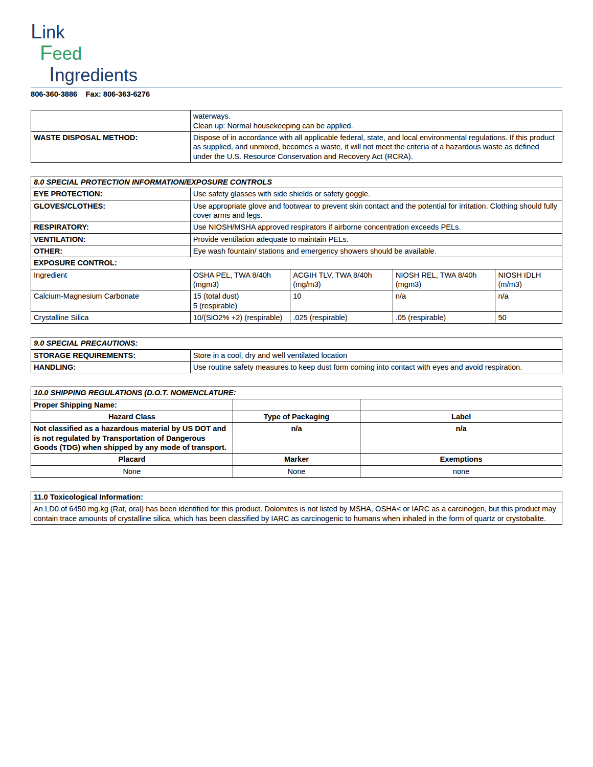Link
Feed
Ingredients
806-360-3886 Fax: 806-363-6276
| | waterways. Clean up: Normal housekeeping can be applied. |
| WASTE DISPOSAL METHOD: | Dispose of in accordance with all applicable federal, state, and local environmental regulations. If this product as supplied, and unmixed, becomes a waste, it will not meet the criteria of a hazardous waste as defined under the U.S. Resource Conservation and Recovery Act (RCRA). |
| 8.0 SPECIAL PROTECTION INFORMATION/EXPOSURE CONTROLS |
| EYE PROTECTION: | Use safety glasses with side shields or safety goggle. |
| GLOVES/CLOTHES: | Use appropriate glove and footwear to prevent skin contact and the potential for irritation. Clothing should fully cover arms and legs. |
| RESPIRATORY: | Use NIOSH/MSHA approved respirators if airborne concentration exceeds PELs. |
| VENTILATION: | Provide ventilation adequate to maintain PELs. |
| OTHER: | Eye wash fountain/ stations and emergency showers should be available. |
| EXPOSURE CONTROL: |
| Ingredient | OSHA PEL, TWA 8/40h (mgm3) | ACGIH TLV, TWA 8/40h (mg/m3) | NIOSH REL, TWA 8/40h (mgm3) | NIOSH IDLH (m/m3) |
| Calcium-Magnesium Carbonate | 15 (total dust) 5 (respirable) | 10 | n/a | n/a |
| Crystalline Silica | 10/(SiO2% +2) (respirable) | .025 (respirable) | .05 (respirable) | 50 |
| 9.0 SPECIAL PRECAUTIONS: |
| STORAGE REQUIREMENTS: | Store in a cool, dry and well ventilated location |
| HANDLING: | Use routine safety measures to keep dust form coming into contact with eyes and avoid respiration. |
| 10.0 SHIPPING REGULATIONS (D.O.T. NOMENCLATURE: |
| Proper Shipping Name: | | |
| Hazard Class | Type of Packaging | Label |
| Not classified as a hazardous material by US DOT and is not regulated by Transportation of Dangerous Goods (TDG) when shipped by any mode of transport. | n/a | n/a |
| Placard | Marker | Exemptions |
| None | None | none |
| 11.0 Toxicological Information: |
| An LD0 of 6450 mg.kg (Rat, oral) has been identified for this product. Dolomites is not listed by MSHA, OSHA< or IARC as a carcinogen, but this product may contain trace amounts of crystalline silica, which has been classified by IARC as carcinogenic to humans when inhaled in the form of quartz or crystobalite. |